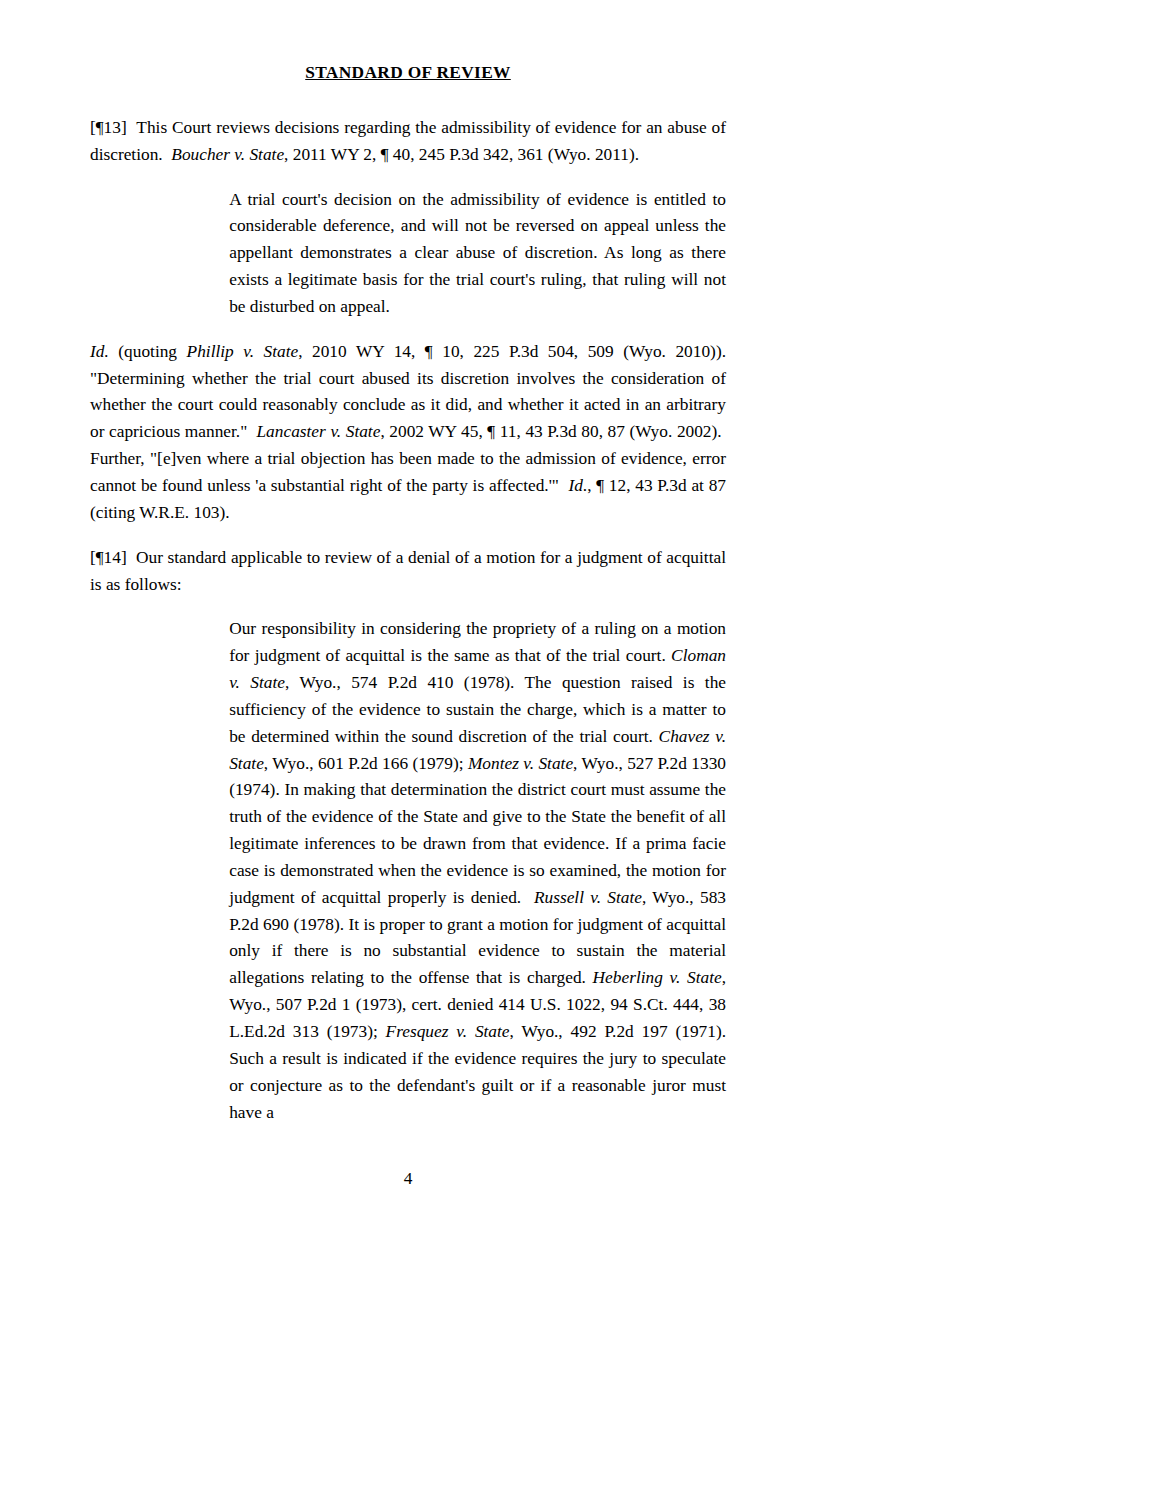STANDARD OF REVIEW
[¶13] This Court reviews decisions regarding the admissibility of evidence for an abuse of discretion. Boucher v. State, 2011 WY 2, ¶ 40, 245 P.3d 342, 361 (Wyo. 2011).
A trial court's decision on the admissibility of evidence is entitled to considerable deference, and will not be reversed on appeal unless the appellant demonstrates a clear abuse of discretion. As long as there exists a legitimate basis for the trial court's ruling, that ruling will not be disturbed on appeal.
Id. (quoting Phillip v. State, 2010 WY 14, ¶ 10, 225 P.3d 504, 509 (Wyo. 2010)). "Determining whether the trial court abused its discretion involves the consideration of whether the court could reasonably conclude as it did, and whether it acted in an arbitrary or capricious manner." Lancaster v. State, 2002 WY 45, ¶ 11, 43 P.3d 80, 87 (Wyo. 2002). Further, "[e]ven where a trial objection has been made to the admission of evidence, error cannot be found unless 'a substantial right of the party is affected.'" Id., ¶ 12, 43 P.3d at 87 (citing W.R.E. 103).
[¶14] Our standard applicable to review of a denial of a motion for a judgment of acquittal is as follows:
Our responsibility in considering the propriety of a ruling on a motion for judgment of acquittal is the same as that of the trial court. Cloman v. State, Wyo., 574 P.2d 410 (1978). The question raised is the sufficiency of the evidence to sustain the charge, which is a matter to be determined within the sound discretion of the trial court. Chavez v. State, Wyo., 601 P.2d 166 (1979); Montez v. State, Wyo., 527 P.2d 1330 (1974). In making that determination the district court must assume the truth of the evidence of the State and give to the State the benefit of all legitimate inferences to be drawn from that evidence. If a prima facie case is demonstrated when the evidence is so examined, the motion for judgment of acquittal properly is denied. Russell v. State, Wyo., 583 P.2d 690 (1978). It is proper to grant a motion for judgment of acquittal only if there is no substantial evidence to sustain the material allegations relating to the offense that is charged. Heberling v. State, Wyo., 507 P.2d 1 (1973), cert. denied 414 U.S. 1022, 94 S.Ct. 444, 38 L.Ed.2d 313 (1973); Fresquez v. State, Wyo., 492 P.2d 197 (1971). Such a result is indicated if the evidence requires the jury to speculate or conjecture as to the defendant's guilt or if a reasonable juror must have a
4